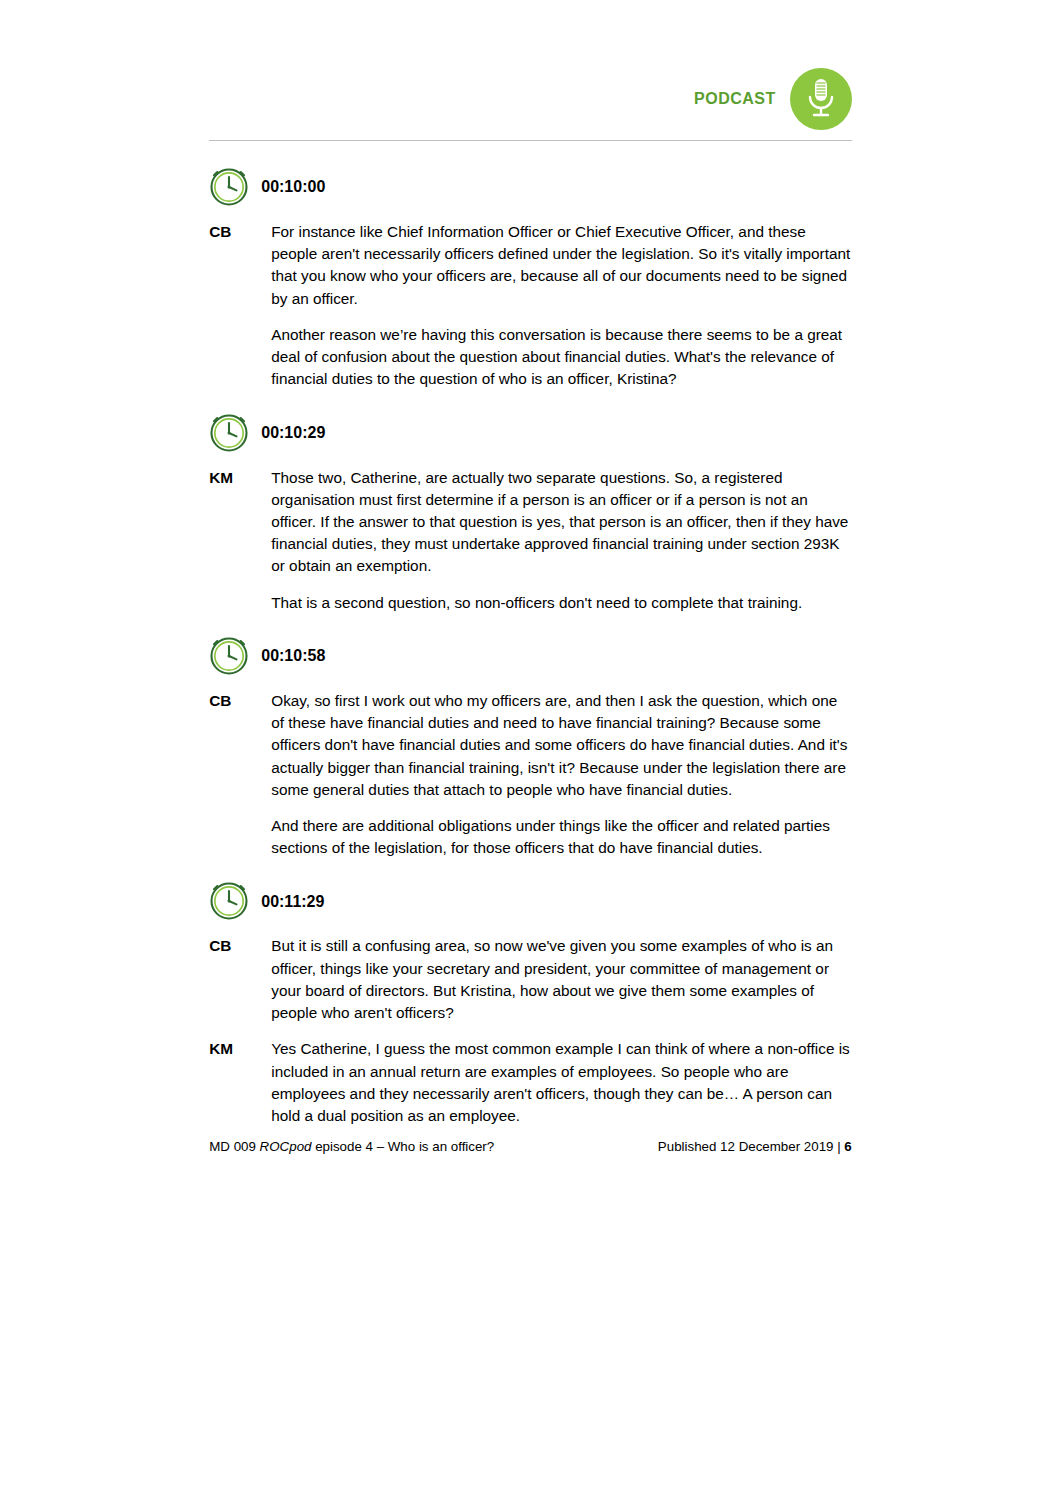PODCAST
00:10:00
CB
For instance like Chief Information Officer or Chief Executive Officer, and these people aren't necessarily officers defined under the legislation. So it's vitally important that you know who your officers are, because all of our documents need to be signed by an officer.
Another reason we’re having this conversation is because there seems to be a great deal of confusion about the question about financial duties. What's the relevance of financial duties to the question of who is an officer, Kristina?
00:10:29
KM
Those two, Catherine, are actually two separate questions. So, a registered organisation must first determine if a person is an officer or if a person is not an officer. If the answer to that question is yes, that person is an officer, then if they have financial duties, they must undertake approved financial training under section 293K or obtain an exemption.
That is a second question, so non-officers don't need to complete that training.
00:10:58
CB
Okay, so first I work out who my officers are, and then I ask the question, which one of these have financial duties and need to have financial training? Because some officers don't have financial duties and some officers do have financial duties. And it's actually bigger than financial training, isn't it? Because under the legislation there are some general duties that attach to people who have financial duties.
And there are additional obligations under things like the officer and related parties sections of the legislation, for those officers that do have financial duties.
00:11:29
CB
But it is still a confusing area, so now we've given you some examples of who is an officer, things like your secretary and president, your committee of management or your board of directors. But Kristina, how about we give them some examples of people who aren't officers?
KM
Yes Catherine, I guess the most common example I can think of where a non-office is included in an annual return are examples of employees. So people who are employees and they necessarily aren't officers, though they can be… A person can hold a dual position as an employee.
MD 009 ROCpod episode 4 – Who is an officer?
Published 12 December 2019 | 6